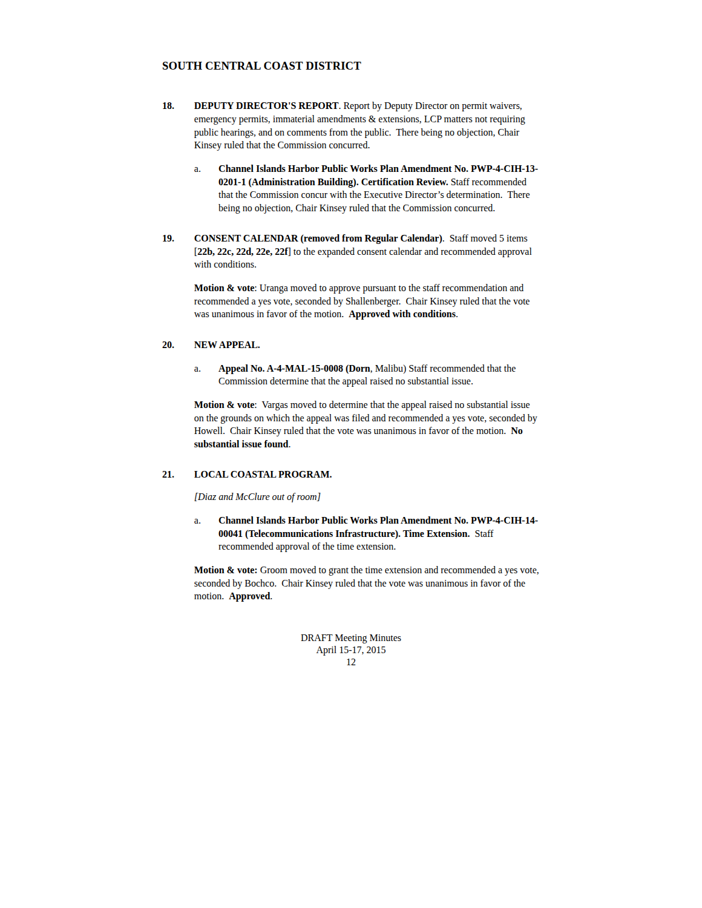SOUTH CENTRAL COAST DISTRICT
18.
DEPUTY DIRECTOR'S REPORT. Report by Deputy Director on permit waivers, emergency permits, immaterial amendments & extensions, LCP matters not requiring public hearings, and on comments from the public. There being no objection, Chair Kinsey ruled that the Commission concurred.
a.
Channel Islands Harbor Public Works Plan Amendment No. PWP-4-CIH-13-0201-1 (Administration Building). Certification Review. Staff recommended that the Commission concur with the Executive Director’s determination. There being no objection, Chair Kinsey ruled that the Commission concurred.
19.
CONSENT CALENDAR (removed from Regular Calendar). Staff moved 5 items [22b, 22c, 22d, 22e, 22f] to the expanded consent calendar and recommended approval with conditions.
Motion & vote: Uranga moved to approve pursuant to the staff recommendation and recommended a yes vote, seconded by Shallenberger. Chair Kinsey ruled that the vote was unanimous in favor of the motion. Approved with conditions.
20.
NEW APPEAL.
a.
Appeal No. A-4-MAL-15-0008 (Dorn, Malibu) Staff recommended that the Commission determine that the appeal raised no substantial issue.
Motion & vote: Vargas moved to determine that the appeal raised no substantial issue on the grounds on which the appeal was filed and recommended a yes vote, seconded by Howell. Chair Kinsey ruled that the vote was unanimous in favor of the motion. No substantial issue found.
21.
LOCAL COASTAL PROGRAM.
[Diaz and McClure out of room]
a.
Channel Islands Harbor Public Works Plan Amendment No. PWP-4-CIH-14-00041 (Telecommunications Infrastructure). Time Extension. Staff recommended approval of the time extension.
Motion & vote: Groom moved to grant the time extension and recommended a yes vote, seconded by Bochco. Chair Kinsey ruled that the vote was unanimous in favor of the motion. Approved.
DRAFT Meeting Minutes
April 15-17, 2015 12